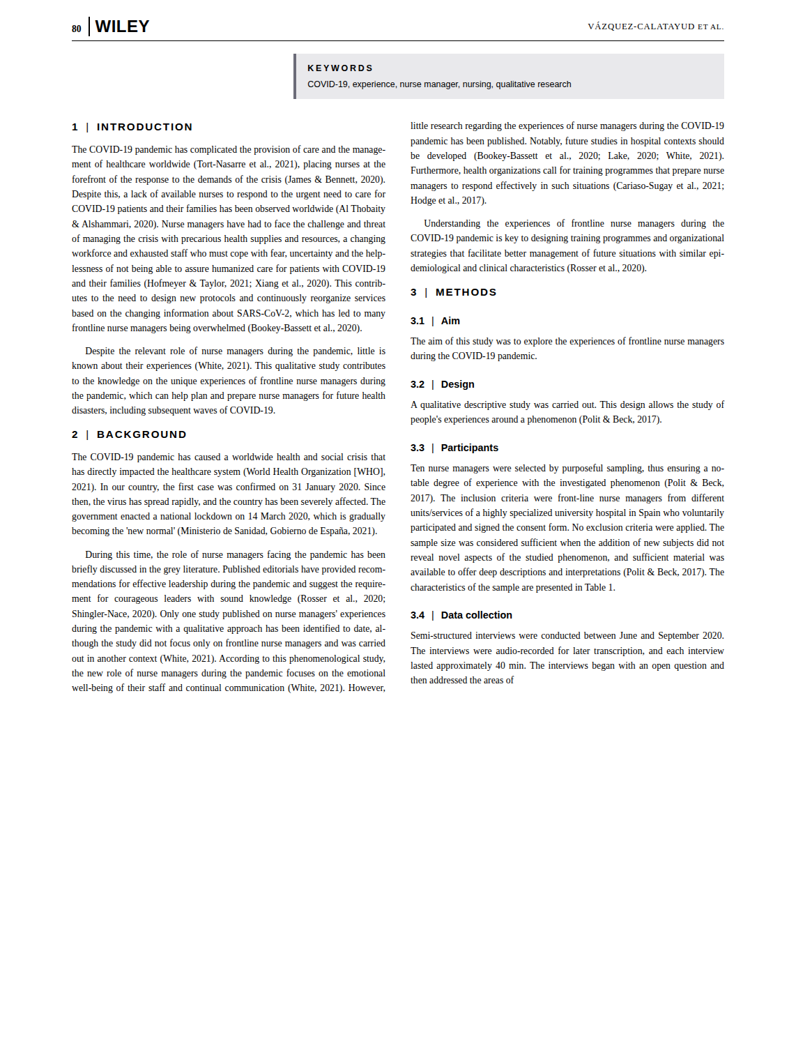80 WILEY
VÁZQUEZ-CALATAYUD ET AL.
KEYWORDS
COVID-19, experience, nurse manager, nursing, qualitative research
1|INTRODUCTION
The COVID-19 pandemic has complicated the provision of care and the management of healthcare worldwide (Tort-Nasarre et al., 2021), placing nurses at the forefront of the response to the demands of the crisis (James & Bennett, 2020). Despite this, a lack of available nurses to respond to the urgent need to care for COVID-19 patients and their families has been observed worldwide (Al Thobaity & Alshammari, 2020). Nurse managers have had to face the challenge and threat of managing the crisis with precarious health supplies and resources, a changing workforce and exhausted staff who must cope with fear, uncertainty and the helplessness of not being able to assure humanized care for patients with COVID-19 and their families (Hofmeyer & Taylor, 2021; Xiang et al., 2020). This contributes to the need to design new protocols and continuously reorganize services based on the changing information about SARS-CoV-2, which has led to many frontline nurse managers being overwhelmed (Bookey-Bassett et al., 2020).
Despite the relevant role of nurse managers during the pandemic, little is known about their experiences (White, 2021). This qualitative study contributes to the knowledge on the unique experiences of frontline nurse managers during the pandemic, which can help plan and prepare nurse managers for future health disasters, including subsequent waves of COVID-19.
2|BACKGROUND
The COVID-19 pandemic has caused a worldwide health and social crisis that has directly impacted the healthcare system (World Health Organization [WHO], 2021). In our country, the first case was confirmed on 31 January 2020. Since then, the virus has spread rapidly, and the country has been severely affected. The government enacted a national lockdown on 14 March 2020, which is gradually becoming the 'new normal' (Ministerio de Sanidad, Gobierno de España, 2021).
During this time, the role of nurse managers facing the pandemic has been briefly discussed in the grey literature. Published editorials have provided recommendations for effective leadership during the pandemic and suggest the requirement for courageous leaders with sound knowledge (Rosser et al., 2020; Shingler-Nace, 2020). Only one study published on nurse managers' experiences during the pandemic with a qualitative approach has been identified to date, although the study did not focus only on frontline nurse managers and was carried out in another context (White, 2021). According to this phenomenological study, the new role of nurse managers during the pandemic focuses on the emotional well-being of their staff and continual communication (White, 2021). However, little research regarding the experiences of nurse managers during the COVID-19 pandemic has been published. Notably, future studies in hospital contexts should be developed (Bookey-Bassett et al., 2020; Lake, 2020; White, 2021). Furthermore, health organizations call for training programmes that prepare nurse managers to respond effectively in such situations (Cariaso-Sugay et al., 2021; Hodge et al., 2017).
Understanding the experiences of frontline nurse managers during the COVID-19 pandemic is key to designing training programmes and organizational strategies that facilitate better management of future situations with similar epidemiological and clinical characteristics (Rosser et al., 2020).
3|METHODS
3.1|Aim
The aim of this study was to explore the experiences of frontline nurse managers during the COVID-19 pandemic.
3.2|Design
A qualitative descriptive study was carried out. This design allows the study of people's experiences around a phenomenon (Polit & Beck, 2017).
3.3|Participants
Ten nurse managers were selected by purposeful sampling, thus ensuring a notable degree of experience with the investigated phenomenon (Polit & Beck, 2017). The inclusion criteria were front-line nurse managers from different units/services of a highly specialized university hospital in Spain who voluntarily participated and signed the consent form. No exclusion criteria were applied. The sample size was considered sufficient when the addition of new subjects did not reveal novel aspects of the studied phenomenon, and sufficient material was available to offer deep descriptions and interpretations (Polit & Beck, 2017). The characteristics of the sample are presented in Table 1.
3.4|Data collection
Semi-structured interviews were conducted between June and September 2020. The interviews were audio-recorded for later transcription, and each interview lasted approximately 40 min. The interviews began with an open question and then addressed the areas of